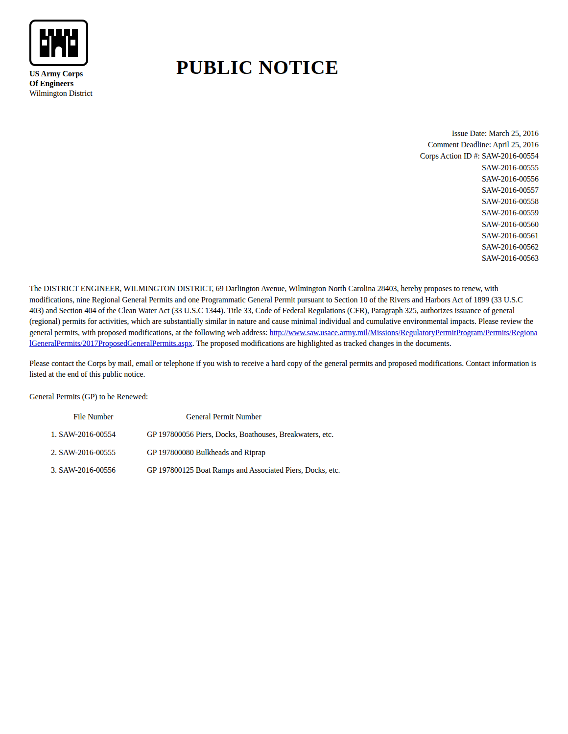US Army Corps
Of Engineers
Wilmington District
PUBLIC NOTICE
Issue Date: March 25, 2016
Comment Deadline: April 25, 2016
Corps Action ID #: SAW-2016-00554
SAW-2016-00555
SAW-2016-00556
SAW-2016-00557
SAW-2016-00558
SAW-2016-00559
SAW-2016-00560
SAW-2016-00561
SAW-2016-00562
SAW-2016-00563
The DISTRICT ENGINEER, WILMINGTON DISTRICT, 69 Darlington Avenue, Wilmington North Carolina 28403, hereby proposes to renew, with modifications, nine Regional General Permits and one Programmatic General Permit pursuant to Section 10 of the Rivers and Harbors Act of 1899 (33 U.S.C 403) and Section 404 of the Clean Water Act (33 U.S.C 1344). Title 33, Code of Federal Regulations (CFR), Paragraph 325, authorizes issuance of general (regional) permits for activities, which are substantially similar in nature and cause minimal individual and cumulative environmental impacts. Please review the general permits, with proposed modifications, at the following web address: http://www.saw.usace.army.mil/Missions/RegulatoryPermitProgram/Permits/RegionalGeneralPermits/2017ProposedGeneralPermits.aspx. The proposed modifications are highlighted as tracked changes in the documents.
Please contact the Corps by mail, email or telephone if you wish to receive a hard copy of the general permits and proposed modifications. Contact information is listed at the end of this public notice.
General Permits (GP) to be Renewed:
File Number General Permit Number
SAW-2016-00554 GP 197800056 Piers, Docks, Boathouses, Breakwaters, etc.
SAW-2016-00555 GP 197800080 Bulkheads and Riprap
SAW-2016-00556 GP 197800125 Boat Ramps and Associated Piers, Docks, etc.